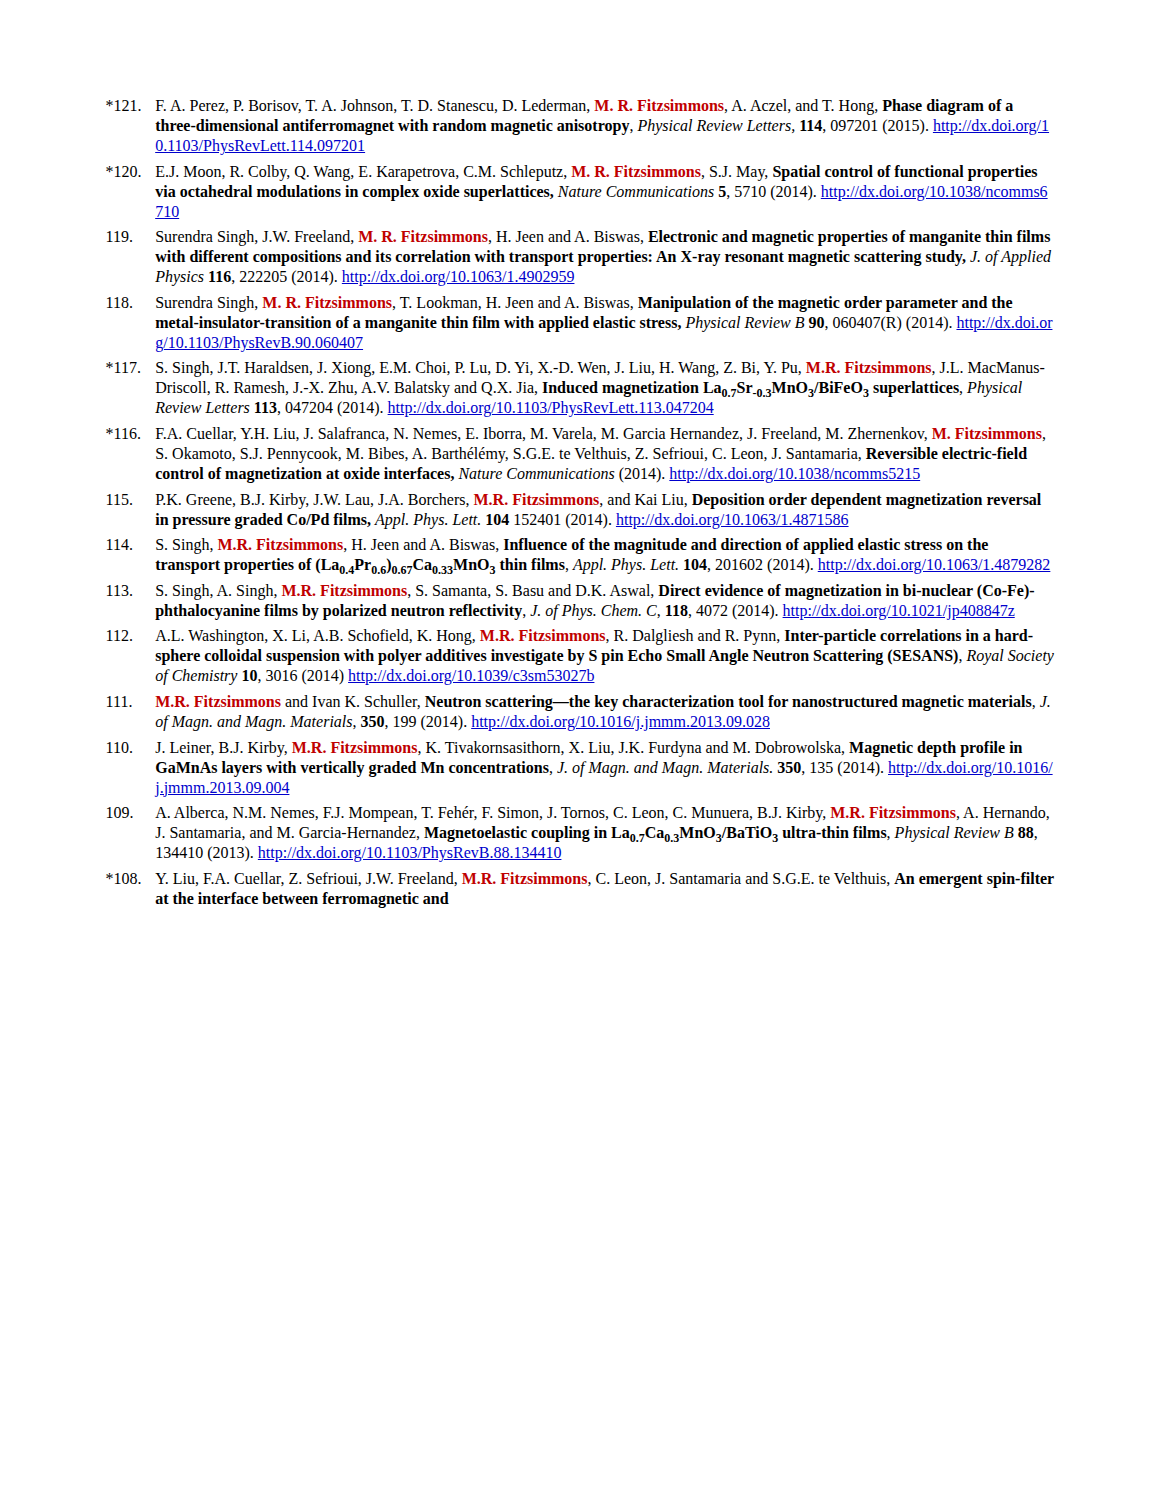*121. F. A. Perez, P. Borisov, T. A. Johnson, T. D. Stanescu, D. Lederman, M. R. Fitzsimmons, A. Aczel, and T. Hong, Phase diagram of a three-dimensional antiferromagnet with random magnetic anisotropy, Physical Review Letters, 114, 097201 (2015). http://dx.doi.org/10.1103/PhysRevLett.114.097201
*120. E.J. Moon, R. Colby, Q. Wang, E. Karapetrova, C.M. Schleputz, M. R. Fitzsimmons, S.J. May, Spatial control of functional properties via octahedral modulations in complex oxide superlattices, Nature Communications 5, 5710 (2014). http://dx.doi.org/10.1038/ncomms6710
119. Surendra Singh, J.W. Freeland, M. R. Fitzsimmons, H. Jeen and A. Biswas, Electronic and magnetic properties of manganite thin films with different compositions and its correlation with transport properties: An X-ray resonant magnetic scattering study, J. of Applied Physics 116, 222205 (2014). http://dx.doi.org/10.1063/1.4902959
118. Surendra Singh, M. R. Fitzsimmons, T. Lookman, H. Jeen and A. Biswas, Manipulation of the magnetic order parameter and the metal-insulator-transition of a manganite thin film with applied elastic stress, Physical Review B 90, 060407(R) (2014). http://dx.doi.org/10.1103/PhysRevB.90.060407
*117. S. Singh, J.T. Haraldsen, J. Xiong, E.M. Choi, P. Lu, D. Yi, X.-D. Wen, J. Liu, H. Wang, Z. Bi, Y. Pu, M.R. Fitzsimmons, J.L. MacManus-Driscoll, R. Ramesh, J.-X. Zhu, A.V. Balatsky and Q.X. Jia, Induced magnetization La0.7Sr-0.3MnO3/BiFeO3 superlattices, Physical Review Letters 113, 047204 (2014). http://dx.doi.org/10.1103/PhysRevLett.113.047204
*116. F.A. Cuellar, Y.H. Liu, J. Salafranca, N. Nemes, E. Iborra, M. Varela, M. Garcia Hernandez, J. Freeland, M. Zhernenkov, M. Fitzsimmons, S. Okamoto, S.J. Pennycook, M. Bibes, A. Barthélémy, S.G.E. te Velthuis, Z. Sefrioui, C. Leon, J. Santamaria, Reversible electric-field control of magnetization at oxide interfaces, Nature Communications (2014). http://dx.doi.org/10.1038/ncomms5215
115. P.K. Greene, B.J. Kirby, J.W. Lau, J.A. Borchers, M.R. Fitzsimmons, and Kai Liu, Deposition order dependent magnetization reversal in pressure graded Co/Pd films, Appl. Phys. Lett. 104 152401 (2014). http://dx.doi.org/10.1063/1.4871586
114. S. Singh, M.R. Fitzsimmons, H. Jeen and A. Biswas, Influence of the magnitude and direction of applied elastic stress on the transport properties of (La0.4Pr0.6)0.67Ca0.33MnO3 thin films, Appl. Phys. Lett. 104, 201602 (2014). http://dx.doi.org/10.1063/1.4879282
113. S. Singh, A. Singh, M.R. Fitzsimmons, S. Samanta, S. Basu and D.K. Aswal, Direct evidence of magnetization in bi-nuclear (Co-Fe)-phthalocyanine films by polarized neutron reflectivity, J. of Phys. Chem. C, 118, 4072 (2014). http://dx.doi.org/10.1021/jp408847z
112. A.L. Washington, X. Li, A.B. Schofield, K. Hong, M.R. Fitzsimmons, R. Dalgliesh and R. Pynn, Inter-particle correlations in a hard-sphere colloidal suspension with polyer additives investigate by S pin Echo Small Angle Neutron Scattering (SESANS), Royal Society of Chemistry 10, 3016 (2014) http://dx.doi.org/10.1039/c3sm53027b
111. M.R. Fitzsimmons and Ivan K. Schuller, Neutron scattering—the key characterization tool for nanostructured magnetic materials, J. of Magn. and Magn. Materials, 350, 199 (2014). http://dx.doi.org/10.1016/j.jmmm.2013.09.028
110. J. Leiner, B.J. Kirby, M.R. Fitzsimmons, K. Tivakornsasithorn, X. Liu, J.K. Furdyna and M. Dobrowolska, Magnetic depth profile in GaMnAs layers with vertically graded Mn concentrations, J. of Magn. and Magn. Materials. 350, 135 (2014). http://dx.doi.org/10.1016/j.jmmm.2013.09.004
109. A. Alberca, N.M. Nemes, F.J. Mompean, T. Fehér, F. Simon, J. Tornos, C. Leon, C. Munuera, B.J. Kirby, M.R. Fitzsimmons, A. Hernando, J. Santamaria, and M. Garcia-Hernandez, Magnetoelastic coupling in La0.7Ca0.3MnO3/BaTiO3 ultra-thin films, Physical Review B 88, 134410 (2013). http://dx.doi.org/10.1103/PhysRevB.88.134410
*108. Y. Liu, F.A. Cuellar, Z. Sefrioui, J.W. Freeland, M.R. Fitzsimmons, C. Leon, J. Santamaria and S.G.E. te Velthuis, An emergent spin-filter at the interface between ferromagnetic and